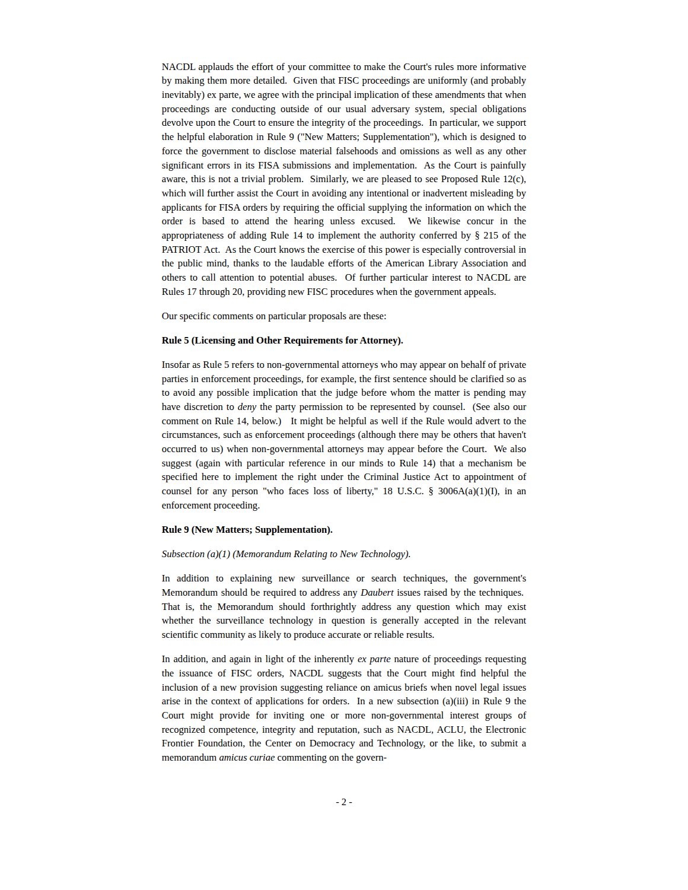NACDL applauds the effort of your committee to make the Court's rules more informative by making them more detailed. Given that FISC proceedings are uniformly (and probably inevitably) ex parte, we agree with the principal implication of these amendments that when proceedings are conducting outside of our usual adversary system, special obligations devolve upon the Court to ensure the integrity of the proceedings. In particular, we support the helpful elaboration in Rule 9 ("New Matters; Supplementation"), which is designed to force the government to disclose material falsehoods and omissions as well as any other significant errors in its FISA submissions and implementation. As the Court is painfully aware, this is not a trivial problem. Similarly, we are pleased to see Proposed Rule 12(c), which will further assist the Court in avoiding any intentional or inadvertent misleading by applicants for FISA orders by requiring the official supplying the information on which the order is based to attend the hearing unless excused. We likewise concur in the appropriateness of adding Rule 14 to implement the authority conferred by § 215 of the PATRIOT Act. As the Court knows the exercise of this power is especially controversial in the public mind, thanks to the laudable efforts of the American Library Association and others to call attention to potential abuses. Of further particular interest to NACDL are Rules 17 through 20, providing new FISC procedures when the government appeals.
Our specific comments on particular proposals are these:
Rule 5 (Licensing and Other Requirements for Attorney).
Insofar as Rule 5 refers to non-governmental attorneys who may appear on behalf of private par­ties in enforcement proceedings, for example, the first sentence should be clarified so as to avoid any possible implication that the judge before whom the matter is pending may have discretion to deny the party permission to be represented by counsel. (See also our comment on Rule 14, below.) It might be helpful as well if the Rule would advert to the circumstances, such as en­forcement proceedings (although there may be others that haven't occurred to us) when non-governmental attorneys may appear before the Court. We also suggest (again with particular reference in our minds to Rule 14) that a mechanism be specified here to implement the right un­der the Criminal Justice Act to appointment of counsel for any person "who faces loss of lib­erty," 18 U.S.C. § 3006A(a)(1)(I), in an enforcement proceeding.
Rule 9 (New Matters; Supplementation).
Subsection (a)(1) (Memorandum Relating to New Technology).
In addition to explaining new surveillance or search techniques, the government's Memorandum should be required to address any Daubert issues raised by the techniques. That is, the Memo­randum should forthrightly address any question which may exist whether the surveillance tech­nology in question is generally accepted in the relevant scientific community as likely to produce accurate or reliable results.
In addition, and again in light of the inherently ex parte nature of proceedings requesting the is­suance of FISC orders, NACDL suggests that the Court might find helpful the inclusion of a new provision suggesting reliance on amicus briefs when novel legal issues arise in the context of ap­plications for orders. In a new subsection (a)(iii) in Rule 9 the Court might provide for inviting one or more non-governmental interest groups of recognized competence, integrity and reputa­tion, such as NACDL, ACLU, the Electronic Frontier Foundation, the Center on Democracy and Technology, or the like, to submit a memorandum amicus curiae commenting on the govern-
- 2 -